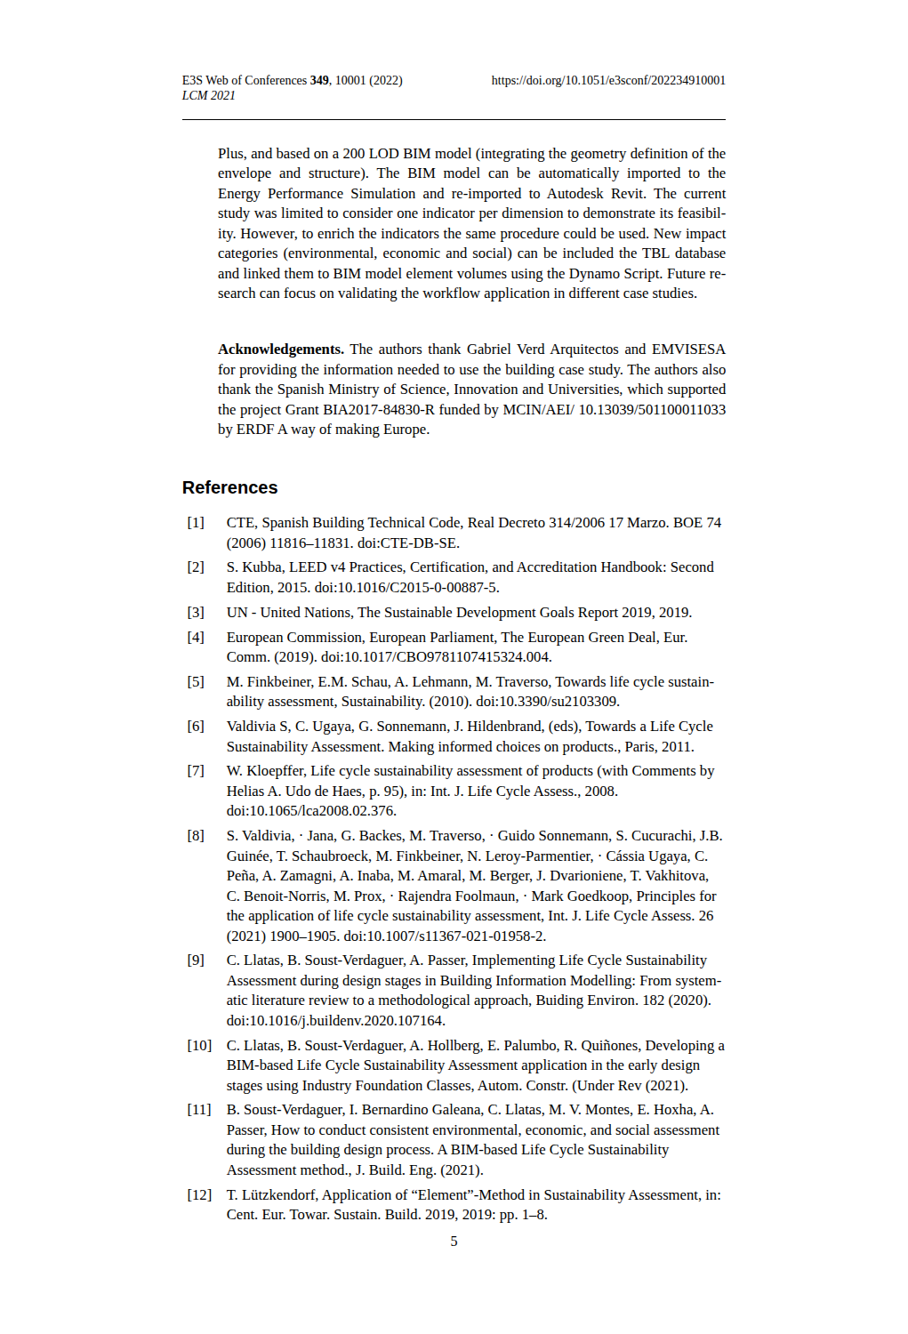E3S Web of Conferences 349, 10001 (2022)
LCM 2021
https://doi.org/10.1051/e3sconf/202234910001
Plus, and based on a 200 LOD BIM model (integrating the geometry definition of the envelope and structure). The BIM model can be automatically imported to the Energy Performance Simulation and re-imported to Autodesk Revit. The current study was limited to consider one indicator per dimension to demonstrate its feasibility. However, to enrich the indicators the same procedure could be used. New impact categories (environmental, economic and social) can be included the TBL database and linked them to BIM model element volumes using the Dynamo Script. Future research can focus on validating the workflow application in different case studies.
Acknowledgements. The authors thank Gabriel Verd Arquitectos and EMVISESA for providing the information needed to use the building case study. The authors also thank the Spanish Ministry of Science, Innovation and Universities, which supported the project Grant BIA2017-84830-R funded by MCIN/AEI/ 10.13039/501100011033 by ERDF A way of making Europe.
References
[1] CTE, Spanish Building Technical Code, Real Decreto 314/2006 17 Marzo. BOE 74 (2006) 11816–11831. doi:CTE-DB-SE.
[2] S. Kubba, LEED v4 Practices, Certification, and Accreditation Handbook: Second Edition, 2015. doi:10.1016/C2015-0-00887-5.
[3] UN - United Nations, The Sustainable Development Goals Report 2019, 2019.
[4] European Commission, European Parliament, The European Green Deal, Eur. Comm. (2019). doi:10.1017/CBO9781107415324.004.
[5] M. Finkbeiner, E.M. Schau, A. Lehmann, M. Traverso, Towards life cycle sustainability assessment, Sustainability. (2010). doi:10.3390/su2103309.
[6] Valdivia S, C. Ugaya, G. Sonnemann, J. Hildenbrand, (eds), Towards a Life Cycle Sustainability Assessment. Making informed choices on products., Paris, 2011.
[7] W. Kloepffer, Life cycle sustainability assessment of products (with Comments by Helias A. Udo de Haes, p. 95), in: Int. J. Life Cycle Assess., 2008. doi:10.1065/lca2008.02.376.
[8] S. Valdivia, · Jana, G. Backes, M. Traverso, · Guido Sonnemann, S. Cucurachi, J.B. Guinée, T. Schaubroeck, M. Finkbeiner, N. Leroy-Parmentier, · Cássia Ugaya, C. Peña, A. Zamagni, A. Inaba, M. Amaral, M. Berger, J. Dvarioniene, T. Vakhitova, C. Benoit-Norris, M. Prox, · Rajendra Foolmaun, · Mark Goedkoop, Principles for the application of life cycle sustainability assessment, Int. J. Life Cycle Assess. 26 (2021) 1900–1905. doi:10.1007/s11367-021-01958-2.
[9] C. Llatas, B. Soust-Verdaguer, A. Passer, Implementing Life Cycle Sustainability Assessment during design stages in Building Information Modelling: From systematic literature review to a methodological approach, Buiding Environ. 182 (2020). doi:10.1016/j.buildenv.2020.107164.
[10] C. Llatas, B. Soust-Verdaguer, A. Hollberg, E. Palumbo, R. Quiñones, Developing a BIM-based Life Cycle Sustainability Assessment application in the early design stages using Industry Foundation Classes, Autom. Constr. (Under Rev (2021).
[11] B. Soust-Verdaguer, I. Bernardino Galeana, C. Llatas, M. V. Montes, E. Hoxha, A. Passer, How to conduct consistent environmental, economic, and social assessment during the building design process. A BIM-based Life Cycle Sustainability Assessment method., J. Build. Eng. (2021).
[12] T. Lützkendorf, Application of “Element”-Method in Sustainability Assessment, in: Cent. Eur. Towar. Sustain. Build. 2019, 2019: pp. 1–8.
5